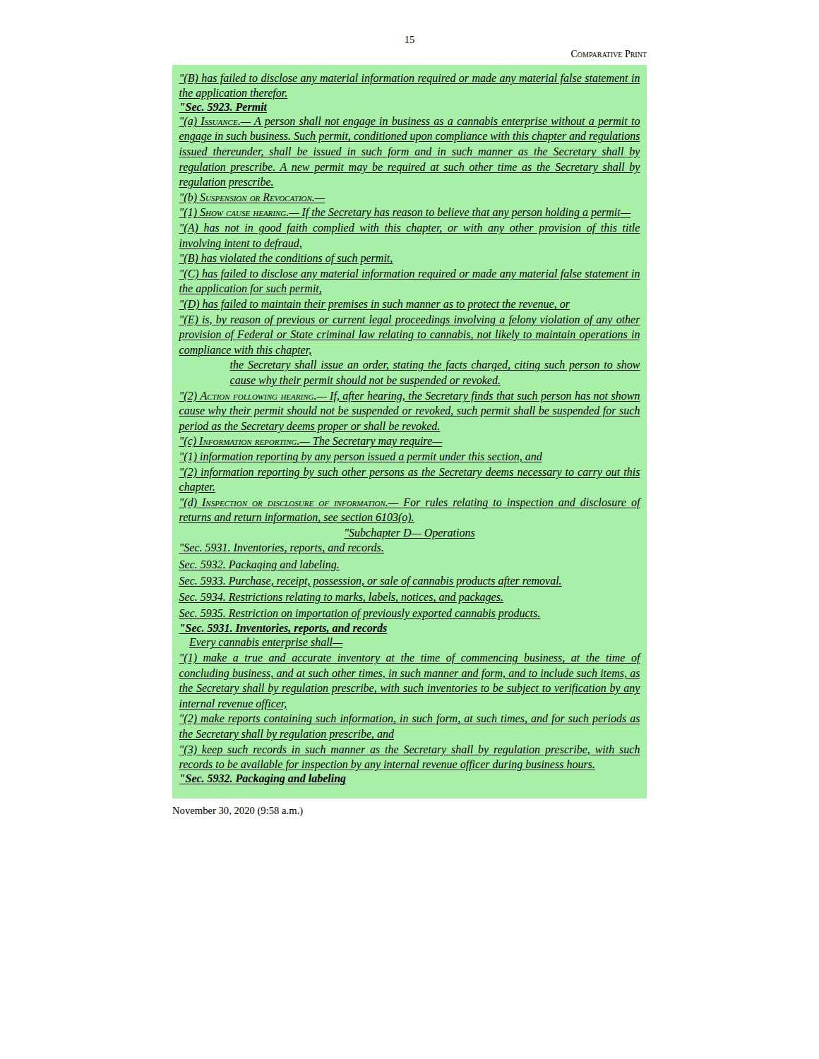15
Comparative Print
"(B) has failed to disclose any material information required or made any material false statement in the application therefor.
"Sec. 5923. Permit
"(a) Issuance.— A person shall not engage in business as a cannabis enterprise without a permit to engage in such business. Such permit, conditioned upon compliance with this chapter and regulations issued thereunder, shall be issued in such form and in such manner as the Secretary shall by regulation prescribe. A new permit may be required at such other time as the Secretary shall by regulation prescribe.
"(b) Suspension or Revocation.—
"(1) Show cause hearing.— If the Secretary has reason to believe that any person holding a permit—
"(A) has not in good faith complied with this chapter, or with any other provision of this title involving intent to defraud,
"(B) has violated the conditions of such permit,
"(C) has failed to disclose any material information required or made any material false statement in the application for such permit,
"(D) has failed to maintain their premises in such manner as to protect the revenue, or
"(E) is, by reason of previous or current legal proceedings involving a felony violation of any other provision of Federal or State criminal law relating to cannabis, not likely to maintain operations in compliance with this chapter,
the Secretary shall issue an order, stating the facts charged, citing such person to show cause why their permit should not be suspended or revoked.
"(2) Action following hearing.— If, after hearing, the Secretary finds that such person has not shown cause why their permit should not be suspended or revoked, such permit shall be suspended for such period as the Secretary deems proper or shall be revoked.
"(c) Information reporting.— The Secretary may require—
"(1) information reporting by any person issued a permit under this section, and
"(2) information reporting by such other persons as the Secretary deems necessary to carry out this chapter.
"(d) Inspection or disclosure of information.— For rules relating to inspection and disclosure of returns and return information, see section 6103(o).
"Subchapter D— Operations
"Sec. 5931. Inventories, reports, and records.
Sec. 5932. Packaging and labeling.
Sec. 5933. Purchase, receipt, possession, or sale of cannabis products after removal.
Sec. 5934. Restrictions relating to marks, labels, notices, and packages.
Sec. 5935. Restriction on importation of previously exported cannabis products.
"Sec. 5931. Inventories, reports, and records
Every cannabis enterprise shall—
"(1) make a true and accurate inventory at the time of commencing business, at the time of concluding business, and at such other times, in such manner and form, and to include such items, as the Secretary shall by regulation prescribe, with such inventories to be subject to verification by any internal revenue officer,
"(2) make reports containing such information, in such form, at such times, and for such periods as the Secretary shall by regulation prescribe, and
"(3) keep such records in such manner as the Secretary shall by regulation prescribe, with such records to be available for inspection by any internal revenue officer during business hours.
"Sec. 5932. Packaging and labeling
November 30, 2020 (9:58 a.m.)